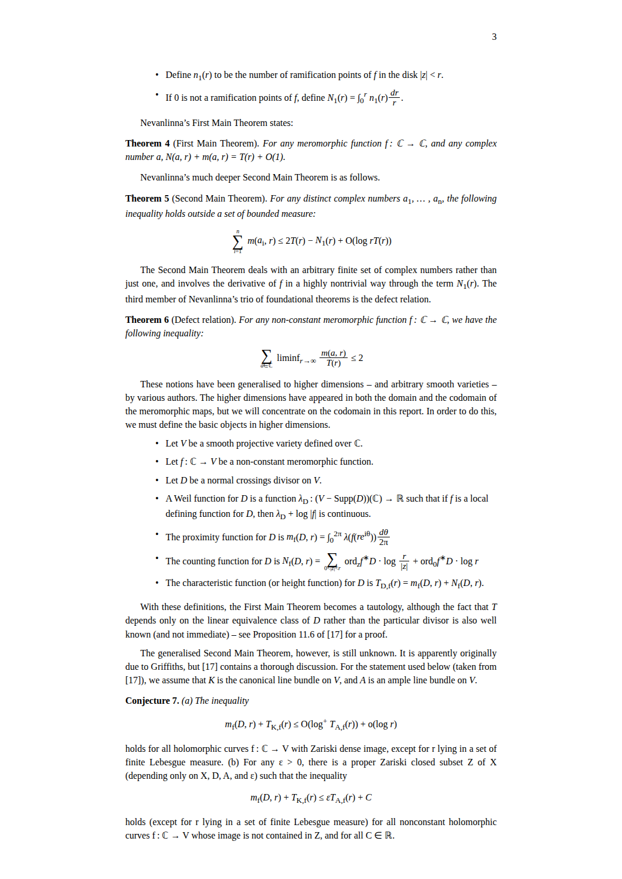3
Define n1(r) to be the number of ramification points of f in the disk |z| < r.
If 0 is not a ramification points of f, define N1(r) = ∫0r n1(r)dr r.
Nevanlinna’s First Main Theorem states:
Theorem 4 (First Main Theorem). For any meromorphic function f : ℂ → ℂ, and any complex number a, N(a, r) + m(a, r) = T(r) + O(1).
Nevanlinna’s much deeper Second Main Theorem is as follows.
Theorem 5 (Second Main Theorem). For any distinct complex numbers a1, … , an, the following inequality holds outside a set of bounded measure:
n∑i=1 m(ai, r) ≤ 2T(r) − N1(r) + O(log rT(r))
The Second Main Theorem deals with an arbitrary finite set of complex numbers rather than just one, and involves the derivative of f in a highly nontrivial way through the term N1(r). The third member of Nevanlinna’s trio of foundational theorems is the defect relation.
Theorem 6 (Defect relation). For any non-constant meromorphic function f : ℂ → ℂ, we have the following inequality:
∑a∈ℂ liminfr→∞ m(a, r) T(r) ≤ 2
These notions have been generalised to higher dimensions – and arbitrary smooth varieties – by various authors. The higher dimensions have appeared in both the domain and the codomain of the meromorphic maps, but we will concentrate on the codomain in this report. In order to do this, we must define the basic objects in higher dimensions.
Let V be a smooth projective variety defined over ℂ.
Let f : ℂ → V be a non-constant meromorphic function.
Let D be a normal crossings divisor on V.
A Weil function for D is a function λD : (V − Supp(D))(ℂ) → ℝ such that if f is a local defining function for D, then λD + log |f| is continuous.
The proximity function for D is mf(D, r) = ∫02π λ(f(reiθ))dθ 2π
The counting function for D is Nf(D, r) = ∑0<|z|<r ordzf∗D · log r|z| + ord0f∗D · log r
The characteristic function (or height function) for D is TD,f(r) = mf(D, r) + Nf(D, r).
With these definitions, the First Main Theorem becomes a tautology, although the fact that T depends only on the linear equivalence class of D rather than the particular divisor is also well known (and not immediate) – see Proposition 11.6 of [17] for a proof.
The generalised Second Main Theorem, however, is still unknown. It is apparently originally due to Griffiths, but [17] contains a thorough discussion. For the statement used below (taken from [17]), we assume that K is the canonical line bundle on V, and A is an ample line bundle on V.
Conjecture 7. (a) The inequality
mf(D, r) + TK,f(r) ≤ O(log+ TA,f(r)) + o(log r)
holds for all holomorphic curves f : ℂ → V with Zariski dense image, except for r lying in a set of finite Lebesgue measure. (b) For any ε > 0, there is a proper Zariski closed subset Z of X (depending only on X, D, A, and ε) such that the inequality
mf(D, r) + TK,f(r) ≤ εTA,f(r) + C
holds (except for r lying in a set of finite Lebesgue measure) for all nonconstant holomorphic curves f : ℂ → V whose image is not contained in Z, and for all C ∈ ℝ.